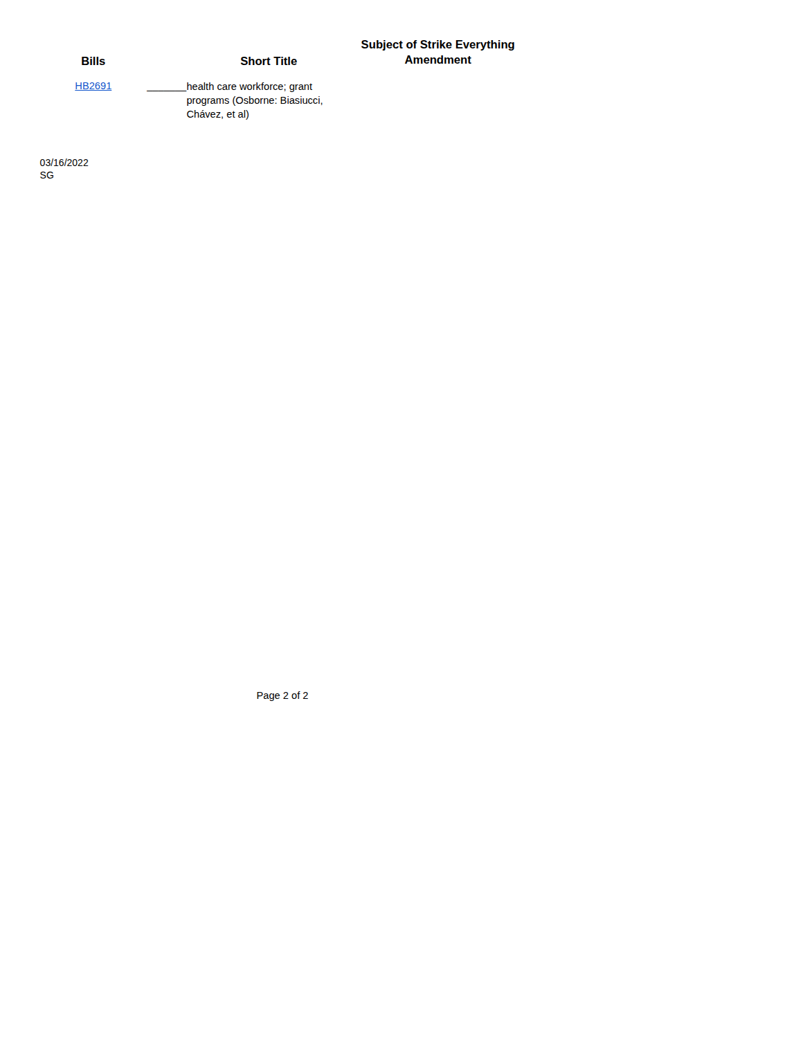| Bills | | Short Title | Subject of Strike Everything Amendment |
| --- | --- | --- | --- |
| HB2691 | _______ | health care workforce; grant programs (Osborne: Biasiucci, Chávez, et al) | |
03/16/2022
SG
Page 2 of 2